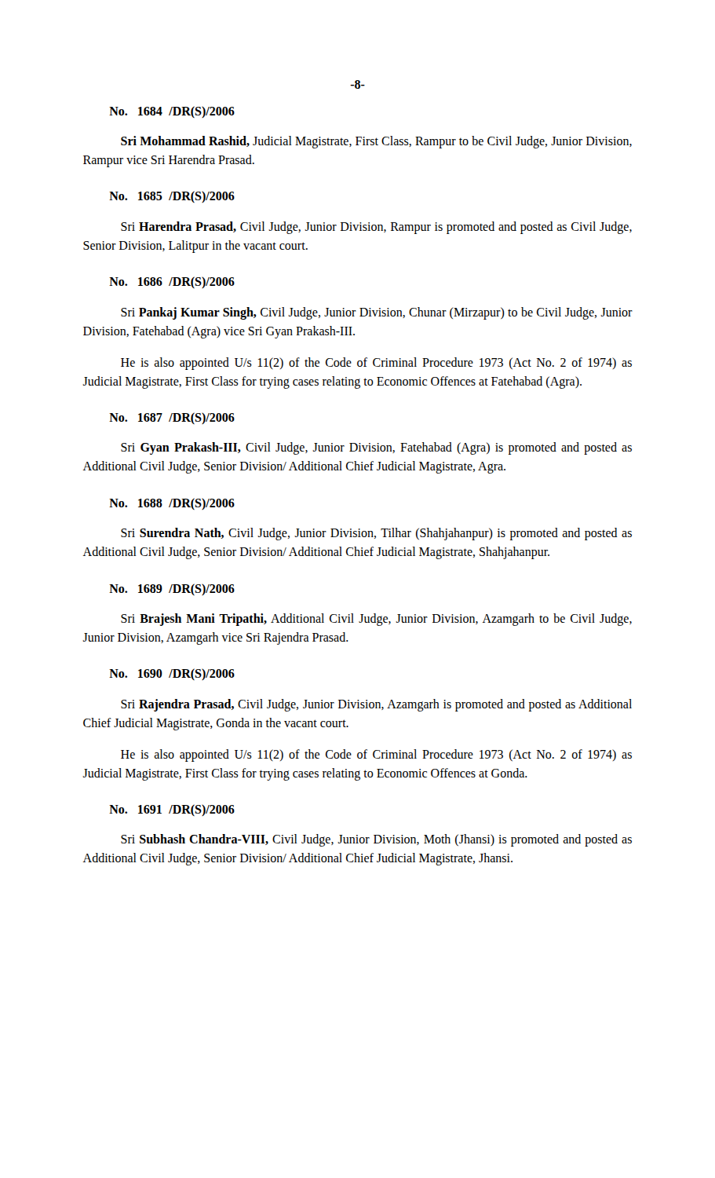-8-
No. 1684 /DR(S)/2006
Sri Mohammad Rashid, Judicial Magistrate, First Class, Rampur to be Civil Judge, Junior Division, Rampur vice Sri Harendra Prasad.
No. 1685 /DR(S)/2006
Sri Harendra Prasad, Civil Judge, Junior Division, Rampur is promoted and posted as Civil Judge, Senior Division, Lalitpur in the vacant court.
No. 1686 /DR(S)/2006
Sri Pankaj Kumar Singh, Civil Judge, Junior Division, Chunar (Mirzapur) to be Civil Judge, Junior Division, Fatehabad (Agra) vice Sri Gyan Prakash-III.
He is also appointed U/s 11(2) of the Code of Criminal Procedure 1973 (Act No. 2 of 1974) as Judicial Magistrate, First Class for trying cases relating to Economic Offences at Fatehabad (Agra).
No. 1687 /DR(S)/2006
Sri Gyan Prakash-III, Civil Judge, Junior Division, Fatehabad (Agra) is promoted and posted as Additional Civil Judge, Senior Division/ Additional Chief Judicial Magistrate, Agra.
No. 1688 /DR(S)/2006
Sri Surendra Nath, Civil Judge, Junior Division, Tilhar (Shahjahanpur) is promoted and posted as Additional Civil Judge, Senior Division/ Additional Chief Judicial Magistrate, Shahjahanpur.
No. 1689 /DR(S)/2006
Sri Brajesh Mani Tripathi, Additional Civil Judge, Junior Division, Azamgarh to be Civil Judge, Junior Division, Azamgarh vice Sri Rajendra Prasad.
No. 1690 /DR(S)/2006
Sri Rajendra Prasad, Civil Judge, Junior Division, Azamgarh is promoted and posted as Additional Chief Judicial Magistrate, Gonda in the vacant court.
He is also appointed U/s 11(2) of the Code of Criminal Procedure 1973 (Act No. 2 of 1974) as Judicial Magistrate, First Class for trying cases relating to Economic Offences at Gonda.
No. 1691 /DR(S)/2006
Sri Subhash Chandra-VIII, Civil Judge, Junior Division, Moth (Jhansi) is promoted and posted as Additional Civil Judge, Senior Division/ Additional Chief Judicial Magistrate, Jhansi.